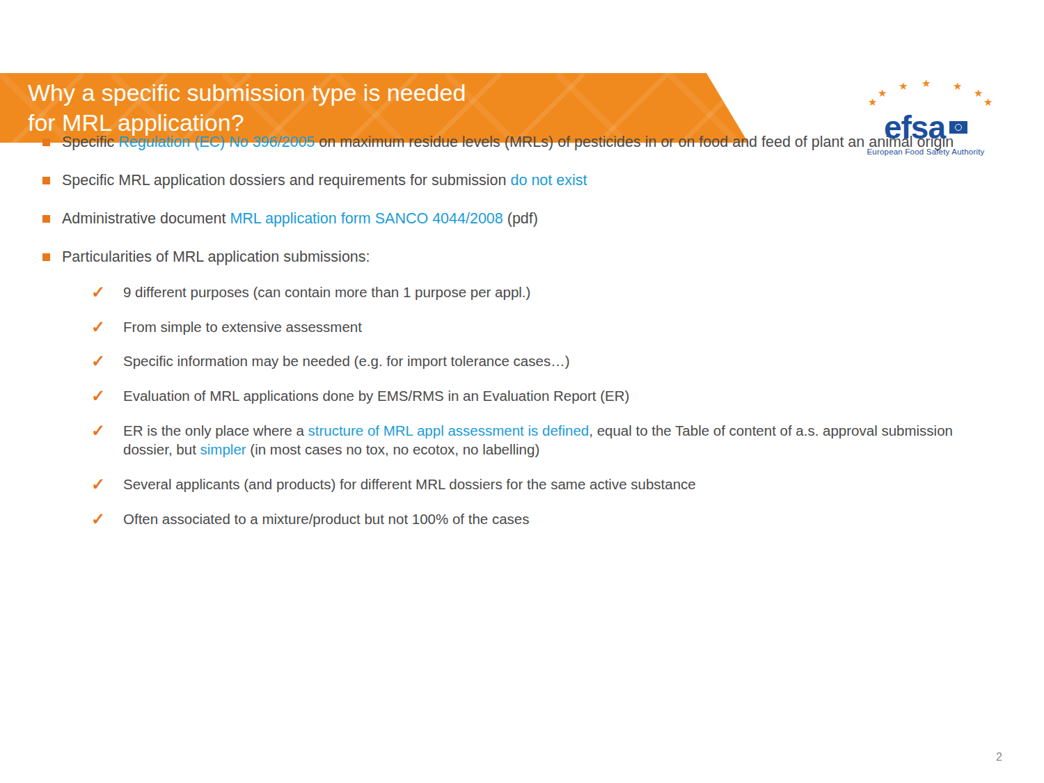Why a specific submission type is needed
for MRL application?
★ ★ ★ ★ ★ ★ ★
efsa
European Food Safety Authority
Specific Regulation (EC) No 396/2005 on maximum residue levels (MRLs) of pesticides in or on food and feed of plant an animal origin
Specific MRL application dossiers and requirements for submission do not exist
Administrative document MRL application form SANCO 4044/2008 (pdf)
Particularities of MRL application submissions:
9 different purposes (can contain more than 1 purpose per appl.)
From simple to extensive assessment
Specific information may be needed (e.g. for import tolerance cases…)
Evaluation of MRL applications done by EMS/RMS in an Evaluation Report (ER)
ER is the only place where a structure of MRL appl assessment is defined, equal to the Table of content of a.s. approval submission dossier, but simpler (in most cases no tox, no ecotox, no labelling)
Several applicants (and products) for different MRL dossiers for the same active substance
Often associated to a mixture/product but not 100% of the cases
2